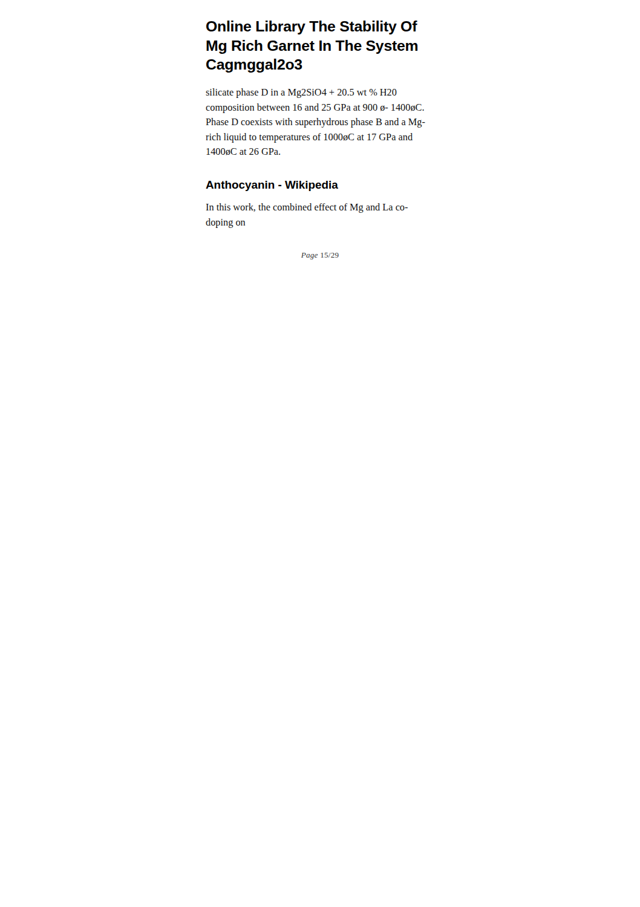Online Library The Stability Of Mg Rich Garnet In The System Cagmggal2o3
silicate phase D in a Mg2SiO4 + 20.5 wt % H20 composition between 16 and 25 GPa at 900 ø- 1400øC. Phase D coexists with superhydrous phase B and a Mg-rich liquid to temperatures of 1000øC at 17 GPa and 1400øC at 26 GPa.
Anthocyanin - Wikipedia
In this work, the combined effect of Mg and La co-doping on
Page 15/29